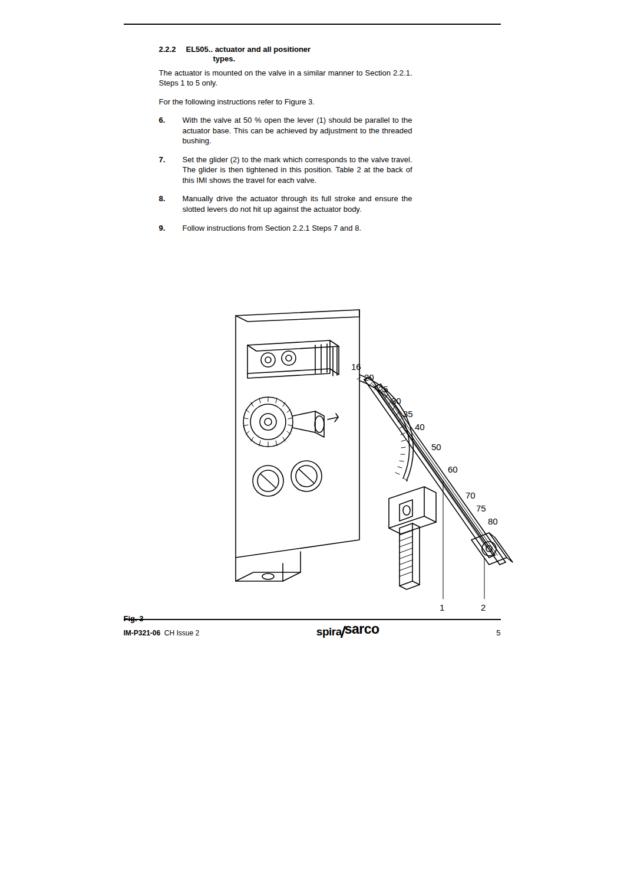2.2.2 EL505.. actuator and all positionertypes.
The actuator is mounted on the valve in a similar manner to Section 2.2.1. Steps 1 to 5 only.
For the following instructions refer to Figure 3.
6. With the valve at 50 % open the lever (1) should be parallel to the actuator base. This can be achieved by adjustment to the threaded bushing.
7. Set the glider (2) to the mark which corresponds to the valve travel. The glider is then tightened in this position. Table 2 at the back of this IMI shows the travel for each valve.
8. Manually drive the actuator through its full stroke and ensure the slotted levers do not hit up against the actuator body.
9. Follow instructions from Section 2.2.1 Steps 7 and 8.
Fig. 3
16 20 25 30 35 40 50 60 70 75 80 1 2
IM-P321-06 CH Issue 2
spira sarco
5